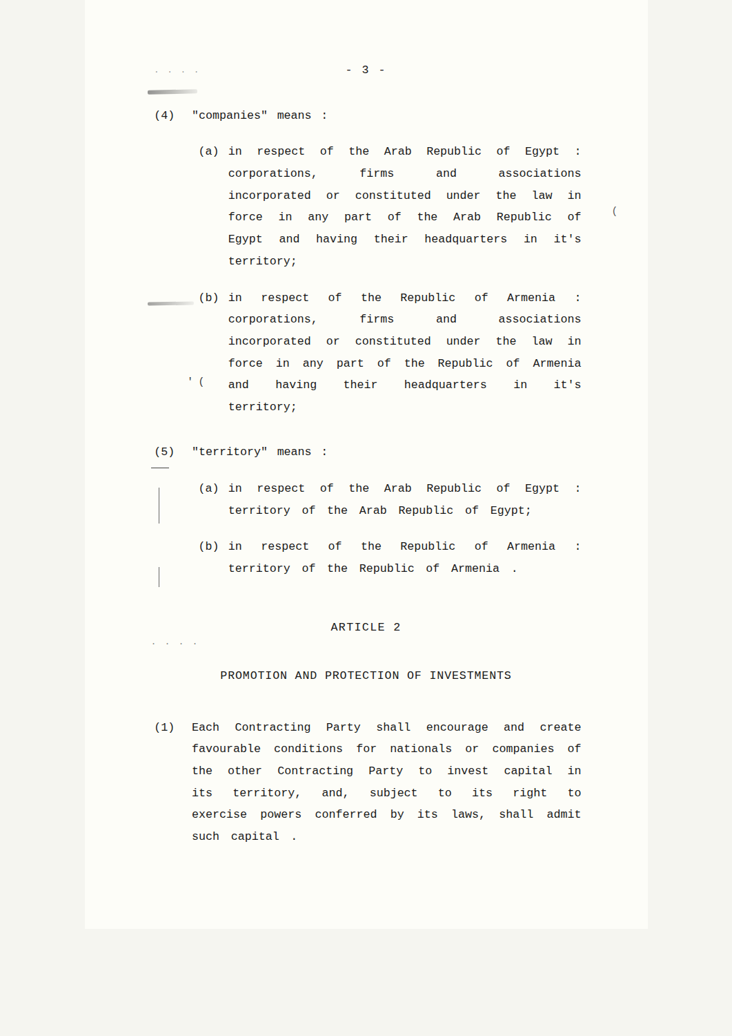. . . .
(
- 3 -
(4)
"companies" means :
(a)
in respect of the Arab Republic of Egypt : corporations, firms and associations incorporated or constituted under the law in force in any part of the Arab Republic of Egypt and having their headquarters in it's territory;
(b)
in respect of the Republic of Armenia : corporations, firms and associations incorporated or constituted under the law in force in any part of the Republic of Armenia and having their headquarters in it's territory;
(5)
"territory" means :
(a)
in respect of the Arab Republic of Egypt : territory of the Arab Republic of Egypt;
(b)
in respect of the Republic of Armenia : territory of the Republic of Armenia .
'
(
ARTICLE 2
PROMOTION AND PROTECTION OF INVESTMENTS
(1)
Each Contracting Party shall encourage and create favourable conditions for nationals or companies of the other Contracting Party to invest capital in its territory, and, subject to its right to exercise powers conferred by its laws, shall admit such capital .
. . . .